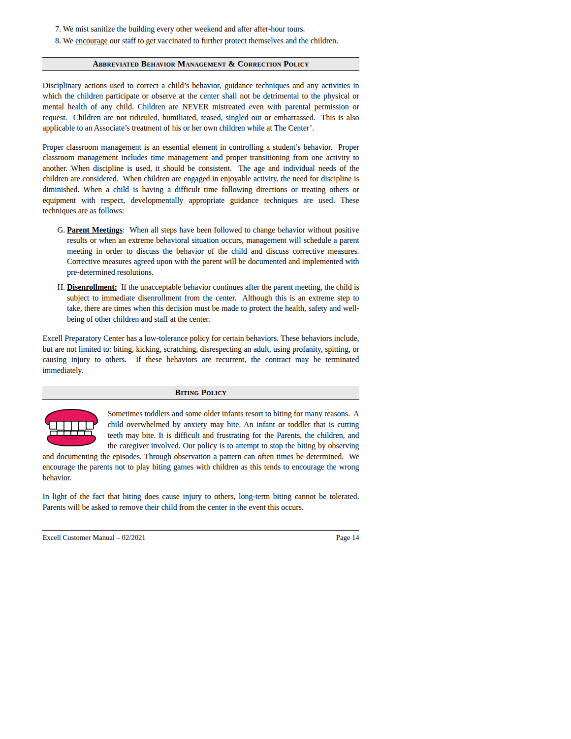We mist sanitize the building every other weekend and after after-hour tours.
We encourage our staff to get vaccinated to further protect themselves and the children.
Abbreviated Behavior Management & Correction Policy
Disciplinary actions used to correct a child’s behavior, guidance techniques and any activities in which the children participate or observe at the center shall not be detrimental to the physical or mental health of any child. Children are NEVER mistreated even with parental permission or request. Children are not ridiculed, humiliated, teased, singled out or embarrassed. This is also applicable to an Associate’s treatment of his or her own children while at The Center’.
Proper classroom management is an essential element in controlling a student’s behavior. Proper classroom management includes time management and proper transitioning from one activity to another. When discipline is used, it should be consistent. The age and individual needs of the children are considered. When children are engaged in enjoyable activity, the need for discipline is diminished. When a child is having a difficult time following directions or treating others or equipment with respect, developmentally appropriate guidance techniques are used. These techniques are as follows:
Parent Meetings: When all steps have been followed to change behavior without positive results or when an extreme behavioral situation occurs, management will schedule a parent meeting in order to discuss the behavior of the child and discuss corrective measures. Corrective measures agreed upon with the parent will be documented and implemented with pre-determined resolutions.
Disenrollment: If the unacceptable behavior continues after the parent meeting, the child is subject to immediate disenrollment from the center. Although this is an extreme step to take, there are times when this decision must be made to protect the health, safety and well-being of other children and staff at the center.
Excell Preparatory Center has a low-tolerance policy for certain behaviors. These behaviors include, but are not limited to: biting, kicking, scratching, disrespecting an adult, using profanity, spitting, or causing injury to others. If these behaviors are recurrent, the contract may be terminated immediately.
Biting Policy
Sometimes toddlers and some older infants resort to biting for many reasons. A child overwhelmed by anxiety may bite. An infant or toddler that is cutting teeth may bite. It is difficult and frustrating for the Parents, the children, and the caregiver involved. Our policy is to attempt to stop the biting by observing and documenting the episodes. Through observation a pattern can often times be determined. We encourage the parents not to play biting games with children as this tends to encourage the wrong behavior.
In light of the fact that biting does cause injury to others, long-term biting cannot be tolerated. Parents will be asked to remove their child from the center in the event this occurs.
Excell Customer Manual – 02/2021 Page 14